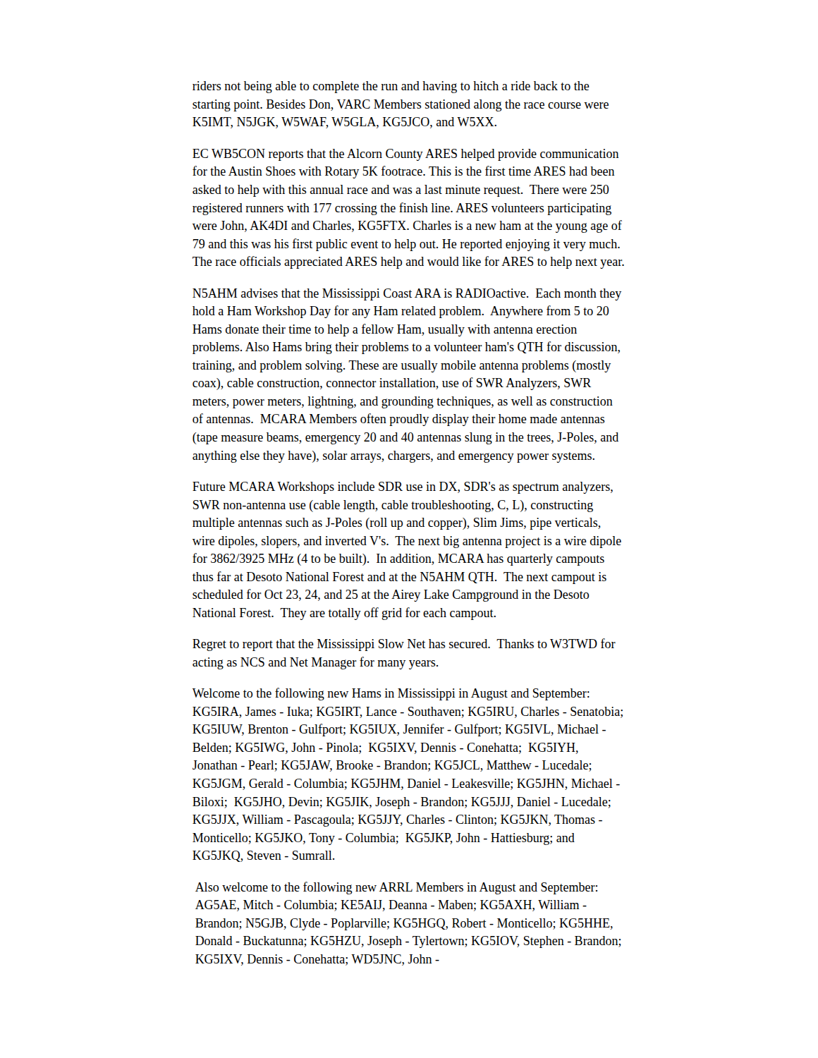riders not being able to complete the run and having to hitch a ride back to the starting point. Besides Don, VARC Members stationed along the race course were K5IMT, N5JGK, W5WAF, W5GLA, KG5JCO, and W5XX.
EC WB5CON reports that the Alcorn County ARES helped provide communication for the Austin Shoes with Rotary 5K footrace. This is the first time ARES had been asked to help with this annual race and was a last minute request. There were 250 registered runners with 177 crossing the finish line. ARES volunteers participating were John, AK4DI and Charles, KG5FTX. Charles is a new ham at the young age of 79 and this was his first public event to help out. He reported enjoying it very much. The race officials appreciated ARES help and would like for ARES to help next year.
N5AHM advises that the Mississippi Coast ARA is RADIOactive. Each month they hold a Ham Workshop Day for any Ham related problem. Anywhere from 5 to 20 Hams donate their time to help a fellow Ham, usually with antenna erection problems. Also Hams bring their problems to a volunteer ham's QTH for discussion, training, and problem solving. These are usually mobile antenna problems (mostly coax), cable construction, connector installation, use of SWR Analyzers, SWR meters, power meters, lightning, and grounding techniques, as well as construction of antennas. MCARA Members often proudly display their home made antennas (tape measure beams, emergency 20 and 40 antennas slung in the trees, J-Poles, and anything else they have), solar arrays, chargers, and emergency power systems.
Future MCARA Workshops include SDR use in DX, SDR's as spectrum analyzers, SWR non-antenna use (cable length, cable troubleshooting, C, L), constructing multiple antennas such as J-Poles (roll up and copper), Slim Jims, pipe verticals, wire dipoles, slopers, and inverted V's. The next big antenna project is a wire dipole for 3862/3925 MHz (4 to be built). In addition, MCARA has quarterly campouts thus far at Desoto National Forest and at the N5AHM QTH. The next campout is scheduled for Oct 23, 24, and 25 at the Airey Lake Campground in the Desoto National Forest. They are totally off grid for each campout.
Regret to report that the Mississippi Slow Net has secured. Thanks to W3TWD for acting as NCS and Net Manager for many years.
Welcome to the following new Hams in Mississippi in August and September: KG5IRA, James - Iuka; KG5IRT, Lance - Southaven; KG5IRU, Charles - Senatobia; KG5IUW, Brenton - Gulfport; KG5IUX, Jennifer - Gulfport; KG5IVL, Michael - Belden; KG5IWG, John - Pinola; KG5IXV, Dennis - Conehatta; KG5IYH, Jonathan - Pearl; KG5JAW, Brooke - Brandon; KG5JCL, Matthew - Lucedale; KG5JGM, Gerald - Columbia; KG5JHM, Daniel - Leakesville; KG5JHN, Michael - Biloxi; KG5JHO, Devin; KG5JIK, Joseph - Brandon; KG5JJJ, Daniel - Lucedale; KG5JJX, William - Pascagoula; KG5JJY, Charles - Clinton; KG5JKN, Thomas - Monticello; KG5JKO, Tony - Columbia; KG5JKP, John - Hattiesburg; and KG5JKQ, Steven - Sumrall.
Also welcome to the following new ARRL Members in August and September: AG5AE, Mitch - Columbia; KE5AIJ, Deanna - Maben; KG5AXH, William - Brandon; N5GJB, Clyde - Poplarville; KG5HGQ, Robert - Monticello; KG5HHE, Donald - Buckatunna; KG5HZU, Joseph - Tylertown; KG5IOV, Stephen - Brandon; KG5IXV, Dennis - Conehatta; WD5JNC, John -